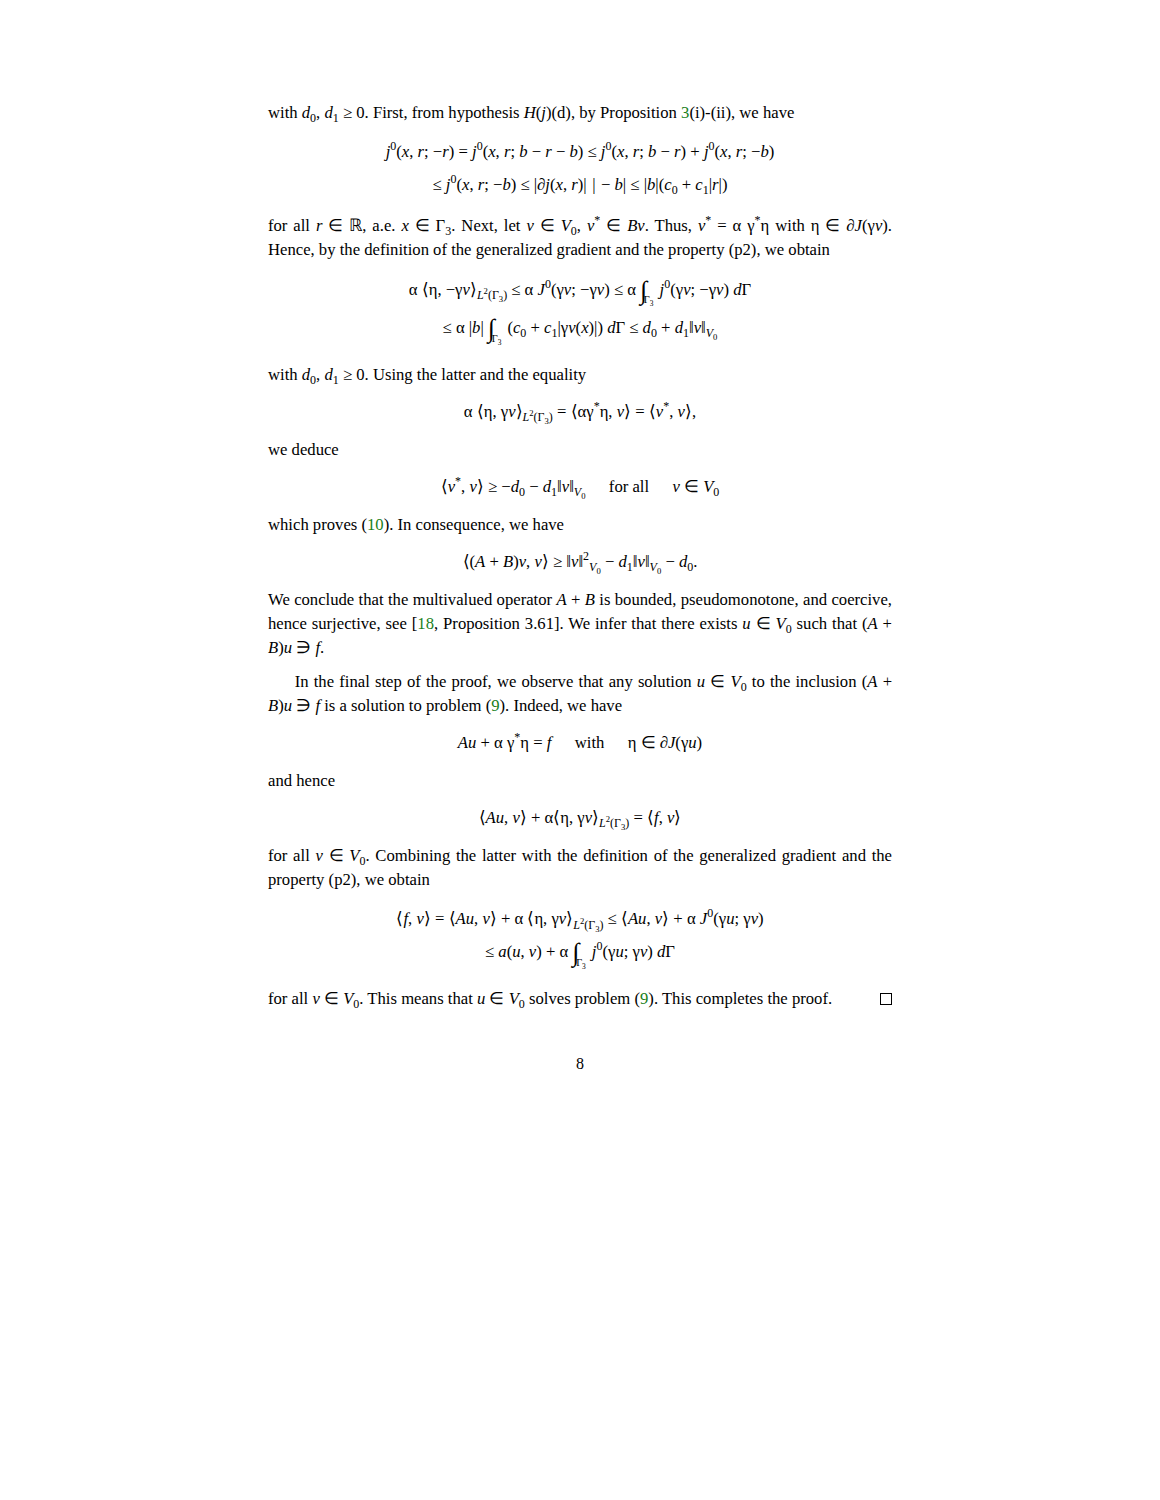with d0, d1 ≥ 0. First, from hypothesis H(j)(d), by Proposition 3(i)-(ii), we have
j0(x, r; −r) = j0(x, r; b − r − b) ≤ j0(x, r; b − r) + j0(x, r; −b) ≤ j0(x, r; −b) ≤ |∂j(x, r)| | − b| ≤ |b|(c0 + c1|r|)
for all r ∈ ℝ, a.e. x ∈ Γ3. Next, let v ∈ V0, v* ∈ Bv. Thus, v* = α γ*η with η ∈ ∂J(γv). Hence, by the definition of the generalized gradient and the property (p2), we obtain
α ⟨η, −γv⟩L2(Γ3) ≤ α J0(γv; −γv) ≤ α ∫Γ3 j0(γv; −γv) d Γ ≤ α |b| ∫Γ3 (c0 + c1|γv(x)|) d Γ ≤ d0 + d1‖v‖V0
with d0, d1 ≥ 0. Using the latter and the equality
α ⟨η, γv⟩L2(Γ3) = ⟨αγ*η, v⟩ = ⟨v*, v⟩,
we deduce
⟨v*, v⟩ ≥ −d0 − d1‖v‖V0 for all v ∈ V0
which proves (10). In consequence, we have
⟨(A + B)v, v⟩ ≥ ‖v‖2V0 − d1‖v‖V0 − d0.
We conclude that the multivalued operator A + B is bounded, pseudomonotone, and coercive, hence surjective, see [18, Proposition 3.61]. We infer that there exists u ∈ V0 such that (A + B)u ∋ f.
In the final step of the proof, we observe that any solution u ∈ V0 to the inclusion (A + B)u ∋ f is a solution to problem (9). Indeed, we have
Au + α γ*η = f with η ∈ ∂J(γu)
and hence
⟨Au, v⟩ + α⟨η, γv⟩L2(Γ3) = ⟨f, v⟩
for all v ∈ V0. Combining the latter with the definition of the generalized gradient and the property (p2), we obtain
⟨f, v⟩ = ⟨Au, v⟩ + α ⟨η, γv⟩L2(Γ3) ≤ ⟨Au, v⟩ + α J0(γu; γv) ≤ a(u, v) + α ∫Γ3 j0(γu; γv) d Γ
for all v ∈ V0. This means that u ∈ V0 solves problem (9). This completes the proof.
8